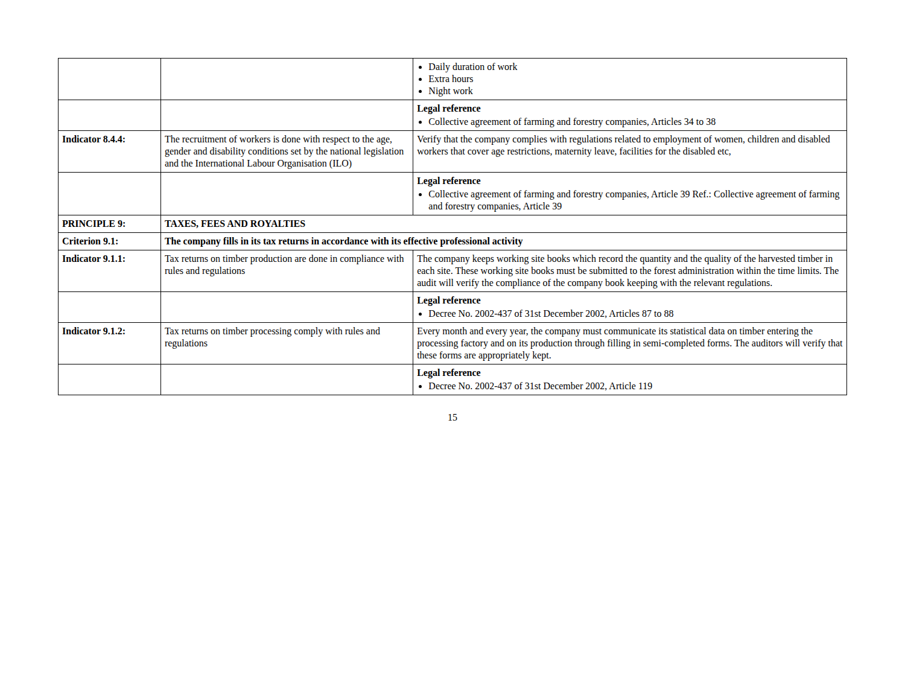| | | Daily duration of work Extra hours Night work |
| | | Legal reference Collective agreement of farming and forestry companies, Articles 34 to 38 |
| Indicator 8.4.4: | The recruitment of workers is done with respect to the age, gender and disability conditions set by the national legislation and the International Labour Organisation (ILO) | Verify that the company complies with regulations related to employment of women, children and disabled workers that cover age restrictions, maternity leave, facilities for the disabled etc, |
| | | Legal reference Collective agreement of farming and forestry companies, Article 39 Ref.: Collective agreement of farming and forestry companies, Article 39 |
| PRINCIPLE 9: | TAXES, FEES AND ROYALTIES |
| Criterion 9.1: | The company fills in its tax returns in accordance with its effective professional activity |
| Indicator 9.1.1: | Tax returns on timber production are done in compliance with rules and regulations | The company keeps working site books which record the quantity and the quality of the harvested timber in each site. These working site books must be submitted to the forest administration within the time limits. The audit will verify the compliance of the company book keeping with the relevant regulations. |
| | | Legal reference Decree No. 2002-437 of 31st December 2002, Articles 87 to 88 |
| Indicator 9.1.2: | Tax returns on timber processing comply with rules and regulations | Every month and every year, the company must communicate its statistical data on timber entering the processing factory and on its production through filling in semi-completed forms. The auditors will verify that these forms are appropriately kept. |
| | | Legal reference Decree No. 2002-437 of 31st December 2002, Article 119 |
15